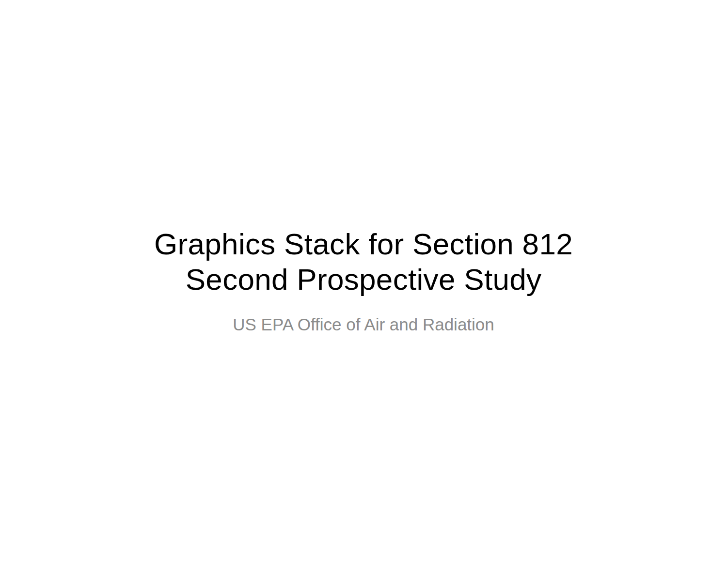Graphics Stack for Section 812
Second Prospective Study
US EPA Office of Air and Radiation